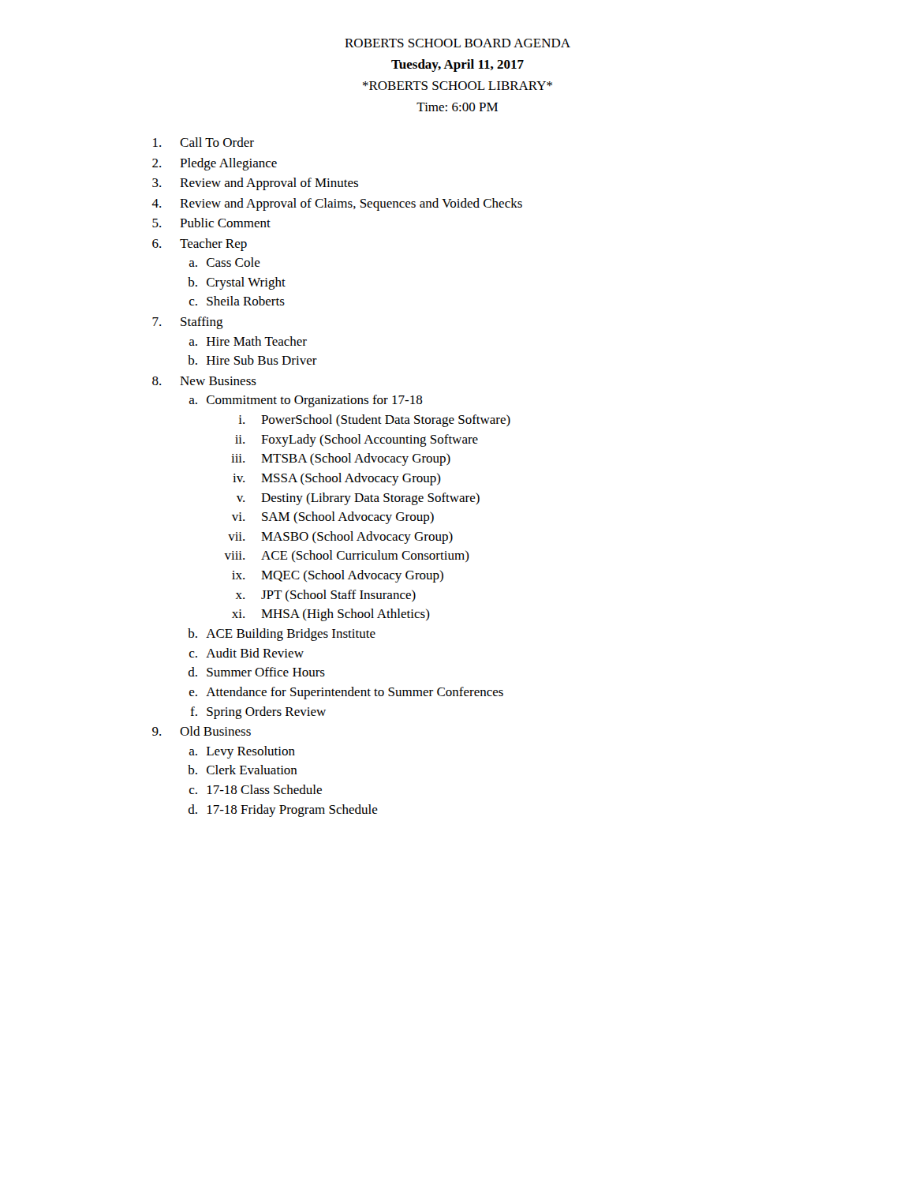ROBERTS SCHOOL BOARD AGENDA
Tuesday, April 11, 2017
*ROBERTS SCHOOL LIBRARY*
Time: 6:00 PM
Call To Order
Pledge Allegiance
Review and Approval of Minutes
Review and Approval of Claims, Sequences and Voided Checks
Public Comment
Teacher Rep
Cass Cole
Crystal Wright
Sheila Roberts
Staffing
Hire Math Teacher
Hire Sub Bus Driver
New Business
Commitment to Organizations for 17-18
PowerSchool (Student Data Storage Software)
FoxyLady (School Accounting Software
MTSBA (School Advocacy Group)
MSSA (School Advocacy Group)
Destiny (Library Data Storage Software)
SAM (School Advocacy Group)
MASBO (School Advocacy Group)
ACE (School Curriculum Consortium)
MQEC (School Advocacy Group)
JPT (School Staff Insurance)
MHSA (High School Athletics)
ACE Building Bridges Institute
Audit Bid Review
Summer Office Hours
Attendance for Superintendent to Summer Conferences
Spring Orders Review
Old Business
Levy Resolution
Clerk Evaluation
17-18 Class Schedule
17-18 Friday Program Schedule